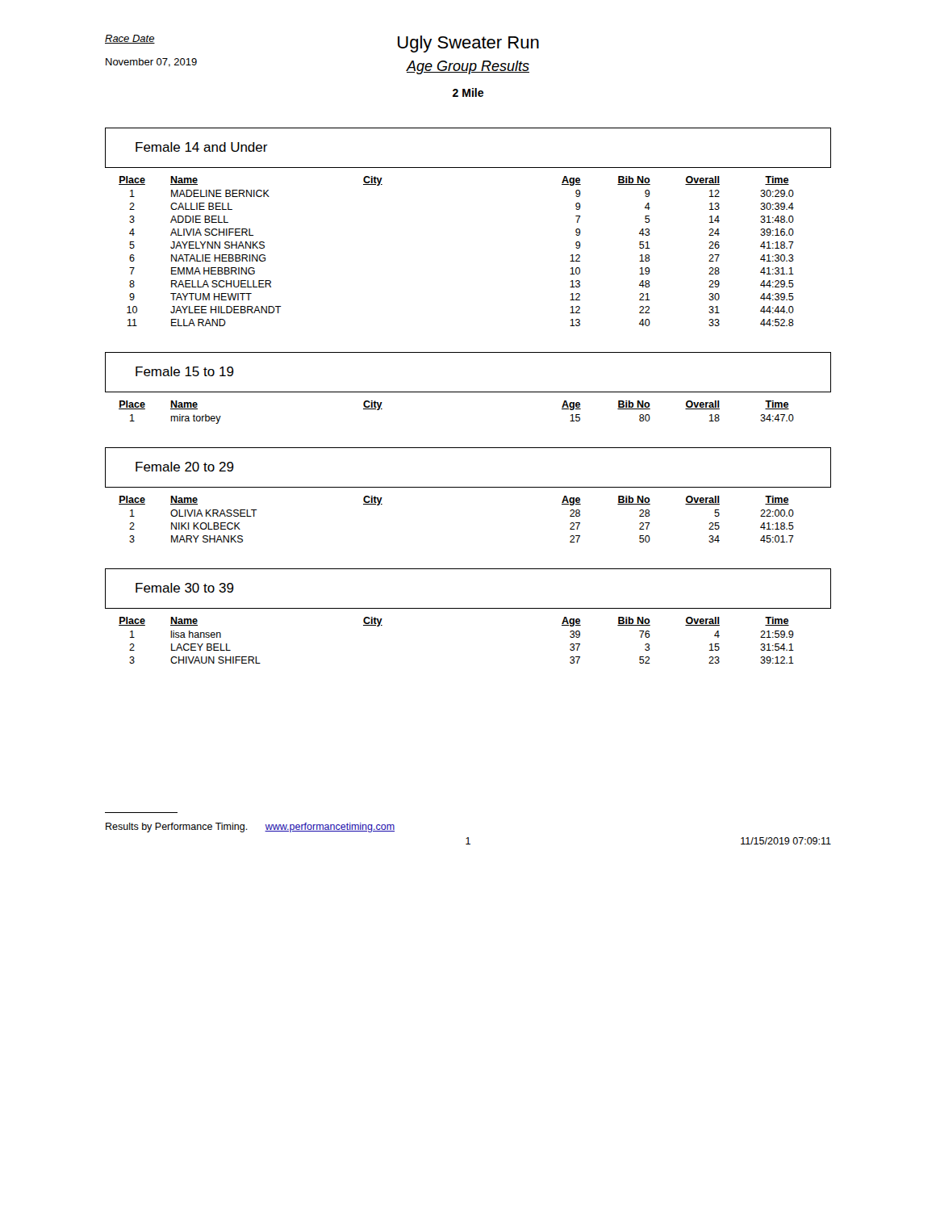Race Date November 07, 2019
Ugly Sweater Run
Age Group Results
2 Mile
Female 14 and Under
| Place | Name | City | Age | Bib No | Overall | Time |
| --- | --- | --- | --- | --- | --- | --- |
| 1 | MADELINE BERNICK | | 9 | 9 | 12 | 30:29.0 |
| 2 | CALLIE BELL | | 9 | 4 | 13 | 30:39.4 |
| 3 | ADDIE BELL | | 7 | 5 | 14 | 31:48.0 |
| 4 | ALIVIA SCHIFERL | | 9 | 43 | 24 | 39:16.0 |
| 5 | JAYELYNN SHANKS | | 9 | 51 | 26 | 41:18.7 |
| 6 | NATALIE HEBBRING | | 12 | 18 | 27 | 41:30.3 |
| 7 | EMMA HEBBRING | | 10 | 19 | 28 | 41:31.1 |
| 8 | RAELLA SCHUELLER | | 13 | 48 | 29 | 44:29.5 |
| 9 | TAYTUM HEWITT | | 12 | 21 | 30 | 44:39.5 |
| 10 | JAYLEE HILDEBRANDT | | 12 | 22 | 31 | 44:44.0 |
| 11 | ELLA RAND | | 13 | 40 | 33 | 44:52.8 |
Female 15 to 19
| Place | Name | City | Age | Bib No | Overall | Time |
| --- | --- | --- | --- | --- | --- | --- |
| 1 | mira torbey | | 15 | 80 | 18 | 34:47.0 |
Female 20 to 29
| Place | Name | City | Age | Bib No | Overall | Time |
| --- | --- | --- | --- | --- | --- | --- |
| 1 | OLIVIA KRASSELT | | 28 | 28 | 5 | 22:00.0 |
| 2 | NIKI KOLBECK | | 27 | 27 | 25 | 41:18.5 |
| 3 | MARY SHANKS | | 27 | 50 | 34 | 45:01.7 |
Female 30 to 39
| Place | Name | City | Age | Bib No | Overall | Time |
| --- | --- | --- | --- | --- | --- | --- |
| 1 | lisa hansen | | 39 | 76 | 4 | 21:59.9 |
| 2 | LACEY BELL | | 37 | 3 | 15 | 31:54.1 |
| 3 | CHIVAUN SHIFERL | | 37 | 52 | 23 | 39:12.1 |
Results by Performance Timing. www.performancetiming.com
11/15/2019 07:09:11
1